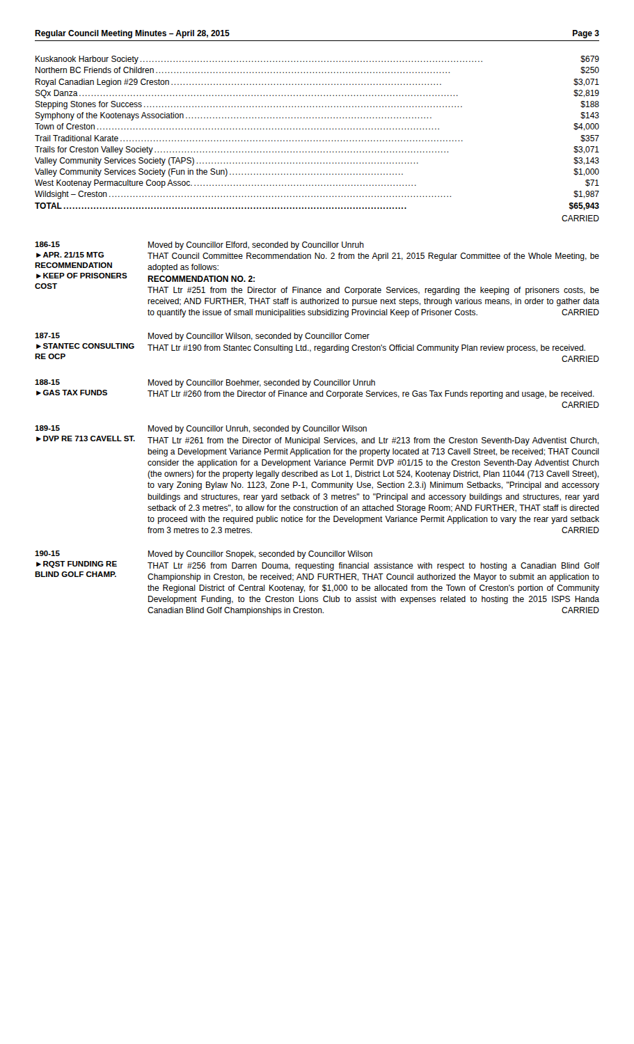Regular Council Meeting Minutes – April 28, 2015 Page 3
Kuskanook Harbour Society..................................................................................................................$679
Northern BC Friends of Children..................................................................................................$250
Royal Canadian Legion #29 Creston..........................................................................................$3,071
SQx Danza..............................................................................................................................$2,819
Stepping Stones for Success..........................................................................................................$188
Symphony of the Kootenays Association..................................................................................$143
Town of Creston..................................................................................................................$4,000
Trail Traditional Karate..................................................................................................................$357
Trails for Creston Valley Society..................................................................................................$3,071
Valley Community Services Society (TAPS)..........................................................................$3,143
Valley Community Services Society (Fun in the Sun)..........................................................$1,000
West Kootenay Permaculture Coop Assoc...........................................................................$71
Wildsight – Creston..................................................................................................................$1,987
TOTAL..................................................................................................................$65,943
CARRIED
186-15
►APR. 21/15 MTG RECOMMENDATION
►KEEP OF PRISONERS COST
Moved by Councillor Elford, seconded by Councillor Unruh
THAT Council Committee Recommendation No. 2 from the April 21, 2015 Regular Committee of the Whole Meeting, be adopted as follows:
RECOMMENDATION NO. 2:
THAT Ltr #251 from the Director of Finance and Corporate Services, regarding the keeping of prisoners costs, be received; AND FURTHER, THAT staff is authorized to pursue next steps, through various means, in order to gather data to quantify the issue of small municipalities subsidizing Provincial Keep of Prisoner Costs. CARRIED
187-15
►STANTEC CONSULTING RE OCP
Moved by Councillor Wilson, seconded by Councillor Comer
THAT Ltr #190 from Stantec Consulting Ltd., regarding Creston's Official Community Plan review process, be received. CARRIED
188-15
►GAS TAX FUNDS
Moved by Councillor Boehmer, seconded by Councillor Unruh
THAT Ltr #260 from the Director of Finance and Corporate Services, re Gas Tax Funds reporting and usage, be received. CARRIED
189-15
►DVP RE 713 CAVELL ST.
Moved by Councillor Unruh, seconded by Councillor Wilson
THAT Ltr #261 from the Director of Municipal Services, and Ltr #213 from the Creston Seventh-Day Adventist Church, being a Development Variance Permit Application for the property located at 713 Cavell Street, be received; THAT Council consider the application for a Development Variance Permit DVP #01/15 to the Creston Seventh-Day Adventist Church (the owners) for the property legally described as Lot 1, District Lot 524, Kootenay District, Plan 11044 (713 Cavell Street), to vary Zoning Bylaw No. 1123, Zone P-1, Community Use, Section 2.3.i) Minimum Setbacks, "Principal and accessory buildings and structures, rear yard setback of 3 metres" to "Principal and accessory buildings and structures, rear yard setback of 2.3 metres", to allow for the construction of an attached Storage Room; AND FURTHER, THAT staff is directed to proceed with the required public notice for the Development Variance Permit Application to vary the rear yard setback from 3 metres to 2.3 metres. CARRIED
190-15
►RQST FUNDING RE BLIND GOLF CHAMP.
Moved by Councillor Snopek, seconded by Councillor Wilson
THAT Ltr #256 from Darren Douma, requesting financial assistance with respect to hosting a Canadian Blind Golf Championship in Creston, be received; AND FURTHER, THAT Council authorized the Mayor to submit an application to the Regional District of Central Kootenay, for $1,000 to be allocated from the Town of Creston's portion of Community Development Funding, to the Creston Lions Club to assist with expenses related to hosting the 2015 ISPS Handa Canadian Blind Golf Championships in Creston. CARRIED